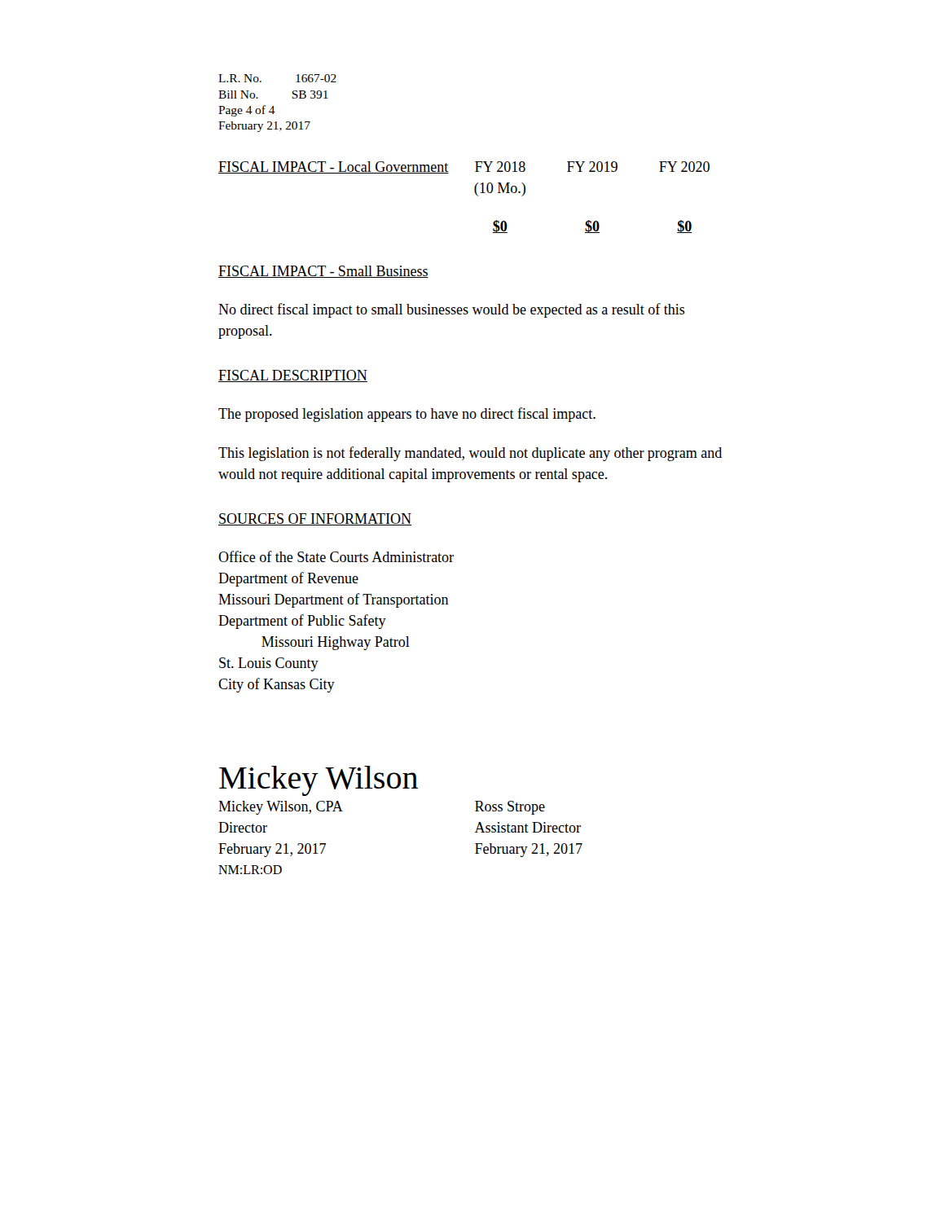L.R. No. 1667-02
Bill No. SB 391
Page 4 of 4
February 21, 2017
| FISCAL IMPACT - Local Government | FY 2018 (10 Mo.) | FY 2019 | FY 2020 |
| | $0 | $0 | $0 |
FISCAL IMPACT - Small Business
No direct fiscal impact to small businesses would be expected as a result of this proposal.
FISCAL DESCRIPTION
The proposed legislation appears to have no direct fiscal impact.
This legislation is not federally mandated, would not duplicate any other program and would not require additional capital improvements or rental space.
SOURCES OF INFORMATION
Office of the State Courts Administrator
Department of Revenue
Missouri Department of Transportation
Department of Public Safety
Missouri Highway Patrol
St. Louis County
City of Kansas City
| Mickey Wilson | |
| Mickey Wilson, CPA Director February 21, 2017 | Ross Strope Assistant Director February 21, 2017 |
NM:LR:OD